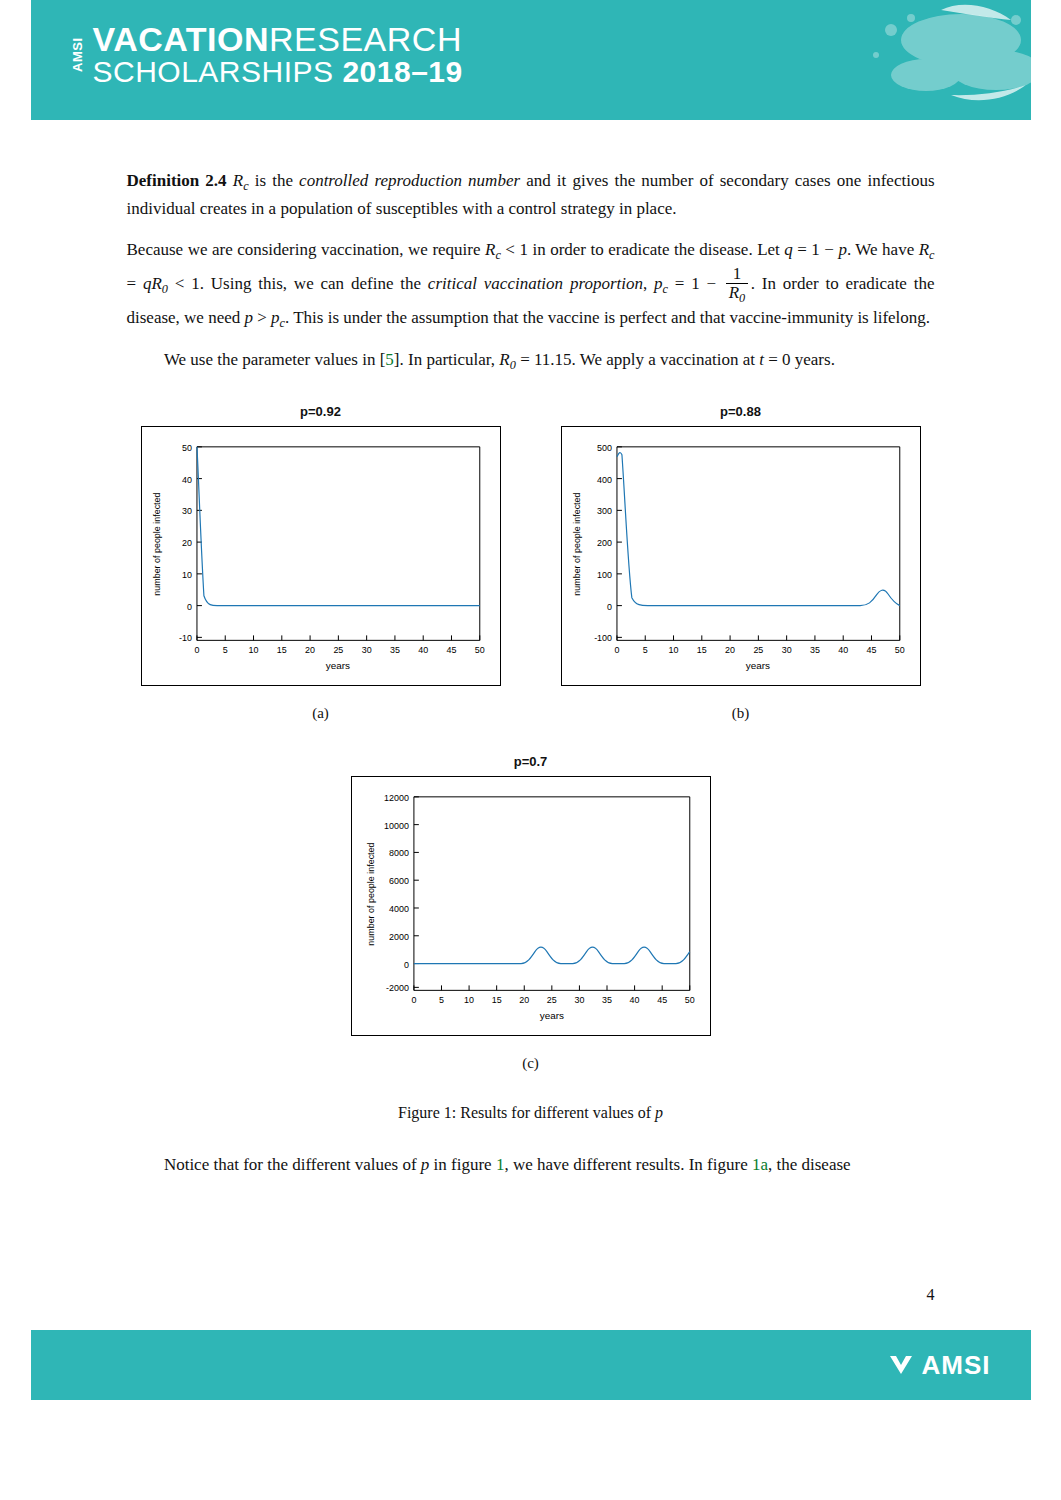AMSI
VACATIONRESEARCH
SCHOLARSHIPS 2018–19
Definition 2.4 Rc is the controlled reproduction number and it gives the number of secondary cases one infectious individual creates in a population of susceptibles with a control strategy in place.
Because we are considering vaccination, we require Rc < 1 in order to eradicate the disease. Let q = 1 − p. We have Rc = qR0 < 1. Using this, we can define the critical vaccination proportion, pc = 1 − 1 R0. In order to eradicate the disease, we need p > pc. This is under the assumption that the vaccine is perfect and that vaccine-immunity is lifelong.
We use the parameter values in [5]. In particular, R0 = 11.15. We apply a vaccination at t = 0 years.
p=0.92
50 40 30 20 10 0 -10 0 5 10 15 20 25 30 35 40 45 50 years number of people infected
(a)
p=0.88
500 400 300 200 100 0 -100 0 5 10 15 20 25 30 35 40 45 50 years number of people infected
(b)
p=0.7
12000 10000 8000 6000 4000 2000 0 -2000 0 5 10 15 20 25 30 35 40 45 50 years number of people infected
(c)
Figure 1: Results for different values of p
Notice that for the different values of p in figure 1, we have different results. In figure 1a, the disease
4
AMSI